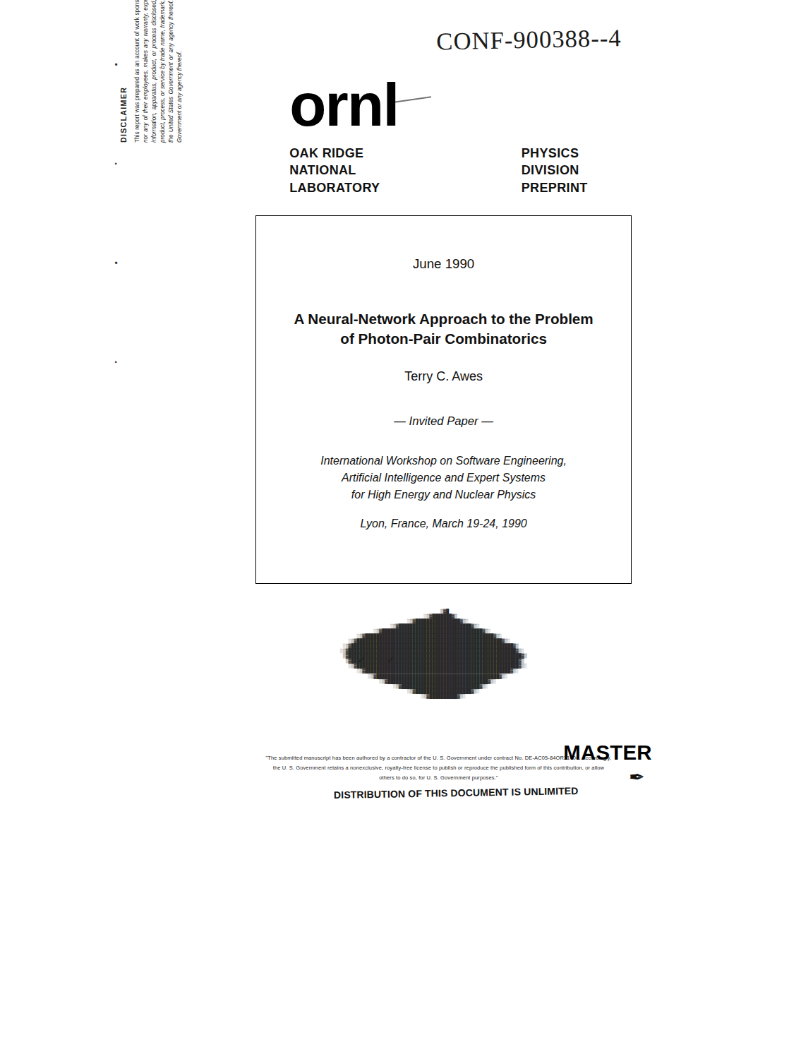CONF-900388--4
• • • •
DISCLAIMER
This report was prepared as an account of work sponsored by an agency of the United States Government. Neither the United States Government nor any agency thereof, nor any of their employees, makes any warranty, express or implied, or assumes any legal liability or responsibility for the accuracy, completeness, or usefulness of any information, apparatus, product, or process disclosed, or represents that its use would not infringe privately owned rights. Reference herein to any specific commercial product, process, or service by trade name, trademark, manufacturer, or otherwise does not necessarily constitute or imply its endorsement, recommendation, or favoring by the United States Government or any agency thereof. The views and opinions of authors expressed herein do not necessarily state or reflect those of the United States Government or any agency thereof.
ornl
OAK RIDGE
NATIONAL
LABORATORY
PHYSICS
DIVISION
PREPRINT
June 1990
A Neural-Network Approach to the Problem
of Photon-Pair Combinatorics
Terry C. Awes
— Invited Paper —
International Workshop on Software Engineering,
Artificial Intelligence and Expert Systems
for High Energy and Nuclear Physics Lyon, France, March 19-24, 1990
✓ ✓
▒▓█ ░▒▓███████▓▒ ░▒▓████████████████▓▒░ ░▒▓██████████████████████████▓▒░ ░▒▓████████████████████████████████████▓▒░ ░▒▓██████████████████████████████████████████████▓▒░ ░▒▓████████████████████████████████████████████████████▓▒░ ░▒▓██████████████████████████████████████████████████████████▓▒ ░▒▓████████████████████████████████████████████████████████████▓▒░ ▒▓██████████████████████████████████████████████████████████████▓▒ ▒▓████████████████████████████████████████████████████████████▓▒ ░▒▓██████████████████████████████████████████████████████████▓▒░ ░▒▓████████████████████████████████████████████████████▓▒░ ░▒▓████████████████████████████████████████████▓▒░ ░▒▓████████████████████████████████████▓▒░ ░▒▓████████████████████████████▓▒░ ░▒▓████████████████████▓▒░ ░▒▓██████████▓▒░
"The submitted manuscript has been authored by a contractor of the U. S. Government under contract No. DE-AC05-84OR21400. Accordingly,
the U. S. Government retains a nonexclusive, royalty-free license to publish or reproduce the published form of this contribution, or allow
others to do so, for U. S. Government purposes."
MASTER
DISTRIBUTION OF THIS DOCUMENT IS UNLIMITED
✒